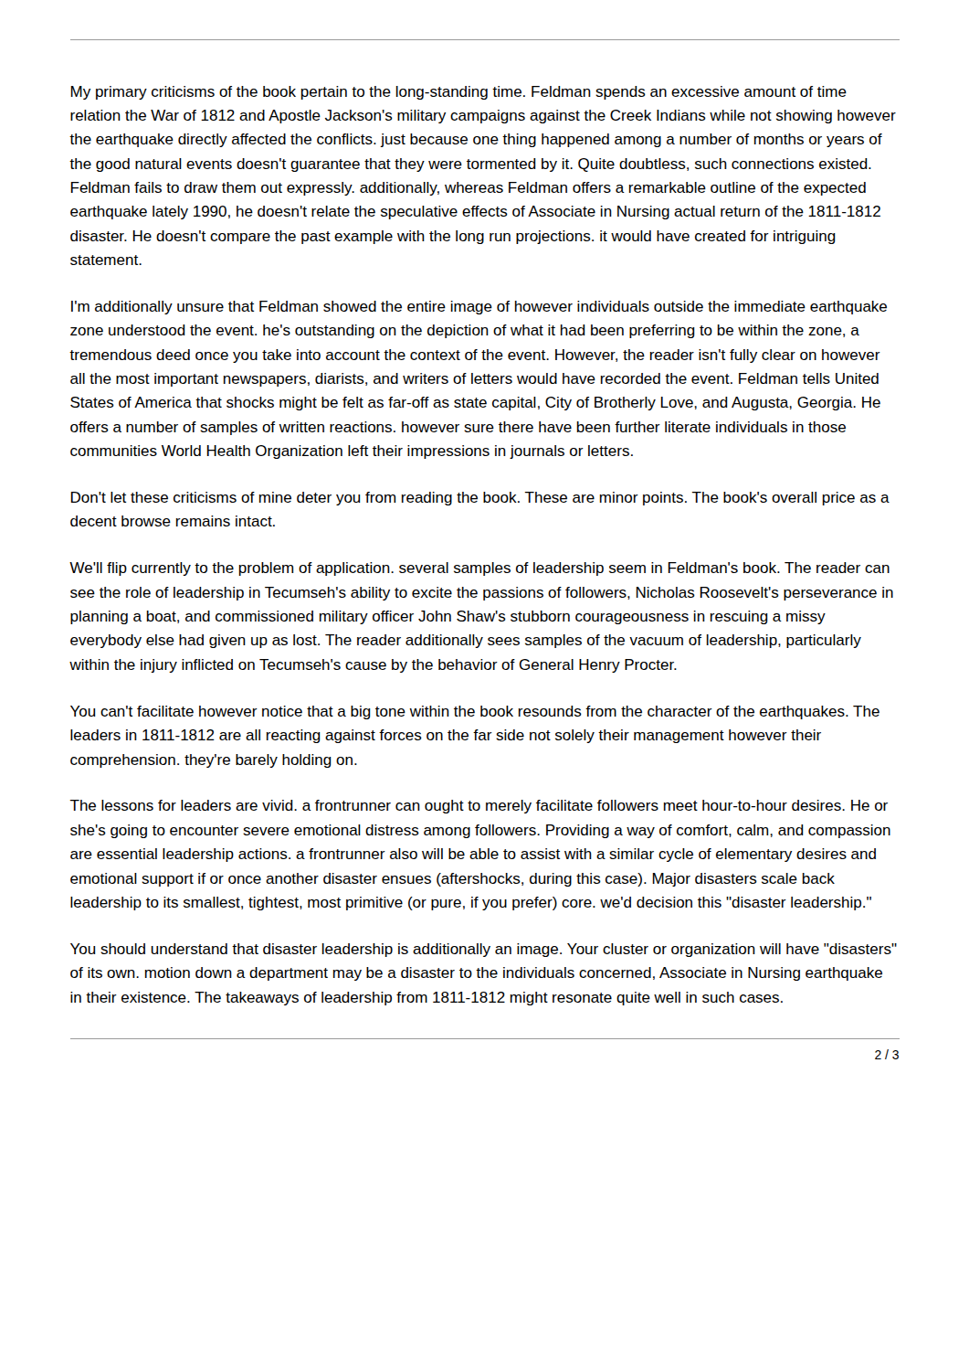My primary criticisms of the book pertain to the long-standing time. Feldman spends an excessive amount of time relation the War of 1812 and Apostle Jackson's military campaigns against the Creek Indians while not showing however the earthquake directly affected the conflicts. just because one thing happened among a number of months or years of the good natural events doesn't guarantee that they were tormented by it. Quite doubtless, such connections existed. Feldman fails to draw them out expressly. additionally, whereas Feldman offers a remarkable outline of the expected earthquake lately 1990, he doesn't relate the speculative effects of Associate in Nursing actual return of the 1811-1812 disaster. He doesn't compare the past example with the long run projections. it would have created for intriguing statement.
I'm additionally unsure that Feldman showed the entire image of however individuals outside the immediate earthquake zone understood the event. he's outstanding on the depiction of what it had been preferring to be within the zone, a tremendous deed once you take into account the context of the event. However, the reader isn't fully clear on however all the most important newspapers, diarists, and writers of letters would have recorded the event. Feldman tells United States of America that shocks might be felt as far-off as state capital, City of Brotherly Love, and Augusta, Georgia. He offers a number of samples of written reactions. however sure there have been further literate individuals in those communities World Health Organization left their impressions in journals or letters.
Don't let these criticisms of mine deter you from reading the book. These are minor points. The book's overall price as a decent browse remains intact.
We'll flip currently to the problem of application. several samples of leadership seem in Feldman's book. The reader can see the role of leadership in Tecumseh's ability to excite the passions of followers, Nicholas Roosevelt's perseverance in planning a boat, and commissioned military officer John Shaw's stubborn courageousness in rescuing a missy everybody else had given up as lost. The reader additionally sees samples of the vacuum of leadership, particularly within the injury inflicted on Tecumseh's cause by the behavior of General Henry Procter.
You can't facilitate however notice that a big tone within the book resounds from the character of the earthquakes. The leaders in 1811-1812 are all reacting against forces on the far side not solely their management however their comprehension. they're barely holding on.
The lessons for leaders are vivid. a frontrunner can ought to merely facilitate followers meet hour-to-hour desires. He or she's going to encounter severe emotional distress among followers. Providing a way of comfort, calm, and compassion are essential leadership actions. a frontrunner also will be able to assist with a similar cycle of elementary desires and emotional support if or once another disaster ensues (aftershocks, during this case). Major disasters scale back leadership to its smallest, tightest, most primitive (or pure, if you prefer) core. we'd decision this "disaster leadership."
You should understand that disaster leadership is additionally an image. Your cluster or organization will have "disasters" of its own. motion down a department may be a disaster to the individuals concerned, Associate in Nursing earthquake in their existence. The takeaways of leadership from 1811-1812 might resonate quite well in such cases.
2 / 3